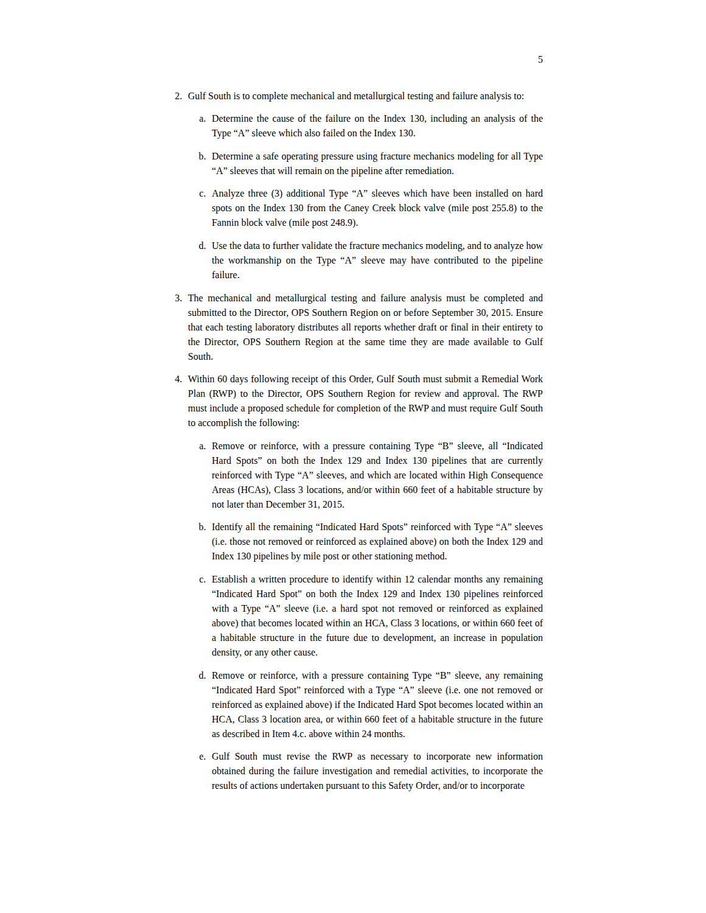5
Gulf South is to complete mechanical and metallurgical testing and failure analysis to:
Determine the cause of the failure on the Index 130, including an analysis of the Type “A” sleeve which also failed on the Index 130.
Determine a safe operating pressure using fracture mechanics modeling for all Type “A” sleeves that will remain on the pipeline after remediation.
Analyze three (3) additional Type “A” sleeves which have been installed on hard spots on the Index 130 from the Caney Creek block valve (mile post 255.8) to the Fannin block valve (mile post 248.9).
Use the data to further validate the fracture mechanics modeling, and to analyze how the workmanship on the Type “A” sleeve may have contributed to the pipeline failure.
The mechanical and metallurgical testing and failure analysis must be completed and submitted to the Director, OPS Southern Region on or before September 30, 2015. Ensure that each testing laboratory distributes all reports whether draft or final in their entirety to the Director, OPS Southern Region at the same time they are made available to Gulf South.
Within 60 days following receipt of this Order, Gulf South must submit a Remedial Work Plan (RWP) to the Director, OPS Southern Region for review and approval. The RWP must include a proposed schedule for completion of the RWP and must require Gulf South to accomplish the following:
Remove or reinforce, with a pressure containing Type “B” sleeve, all “Indicated Hard Spots” on both the Index 129 and Index 130 pipelines that are currently reinforced with Type “A” sleeves, and which are located within High Consequence Areas (HCAs), Class 3 locations, and/or within 660 feet of a habitable structure by not later than December 31, 2015.
Identify all the remaining “Indicated Hard Spots” reinforced with Type “A” sleeves (i.e. those not removed or reinforced as explained above) on both the Index 129 and Index 130 pipelines by mile post or other stationing method.
Establish a written procedure to identify within 12 calendar months any remaining “Indicated Hard Spot” on both the Index 129 and Index 130 pipelines reinforced with a Type “A” sleeve (i.e. a hard spot not removed or reinforced as explained above) that becomes located within an HCA, Class 3 locations, or within 660 feet of a habitable structure in the future due to development, an increase in population density, or any other cause.
Remove or reinforce, with a pressure containing Type “B” sleeve, any remaining “Indicated Hard Spot” reinforced with a Type “A” sleeve (i.e. one not removed or reinforced as explained above) if the Indicated Hard Spot becomes located within an HCA, Class 3 location area, or within 660 feet of a habitable structure in the future as described in Item 4.c. above within 24 months.
Gulf South must revise the RWP as necessary to incorporate new information obtained during the failure investigation and remedial activities, to incorporate the results of actions undertaken pursuant to this Safety Order, and/or to incorporate